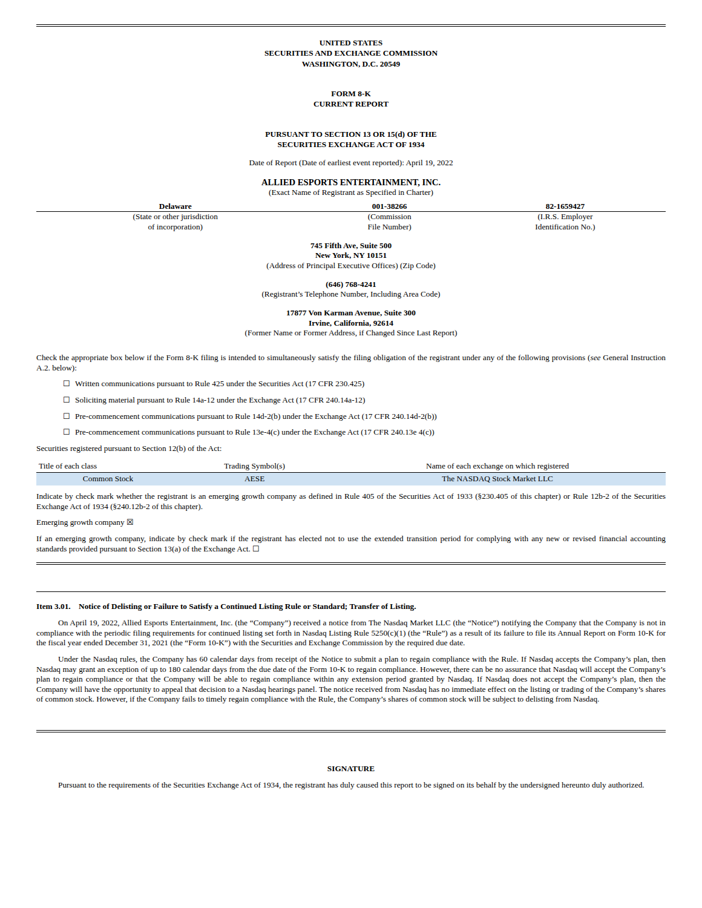UNITED STATES
SECURITIES AND EXCHANGE COMMISSION
WASHINGTON, D.C. 20549
FORM 8-K
CURRENT REPORT
PURSUANT TO SECTION 13 OR 15(d) OF THE
SECURITIES EXCHANGE ACT OF 1934
Date of Report (Date of earliest event reported): April 19, 2022
ALLIED ESPORTS ENTERTAINMENT, INC.
(Exact Name of Registrant as Specified in Charter)
| Delaware | 001-38266 | 82-1659427 |
| (State or other jurisdiction of incorporation) | (Commission File Number) | (I.R.S. Employer Identification No.) |
745 Fifth Ave, Suite 500
New York, NY 10151
(Address of Principal Executive Offices) (Zip Code)
(646) 768-4241
(Registrant’s Telephone Number, Including Area Code)
17877 Von Karman Avenue, Suite 300
Irvine, California, 92614
(Former Name or Former Address, if Changed Since Last Report)
Check the appropriate box below if the Form 8-K filing is intended to simultaneously satisfy the filing obligation of the registrant under any of the following provisions (see General Instruction A.2. below):
☐
Written communications pursuant to Rule 425 under the Securities Act (17 CFR 230.425)
☐
Soliciting material pursuant to Rule 14a-12 under the Exchange Act (17 CFR 240.14a-12)
☐
Pre-commencement communications pursuant to Rule 14d-2(b) under the Exchange Act (17 CFR 240.14d-2(b))
☐
Pre-commencement communications pursuant to Rule 13e-4(c) under the Exchange Act (17 CFR 240.13e 4(c))
Securities registered pursuant to Section 12(b) of the Act:
| Title of each class | Trading Symbol(s) | Name of each exchange on which registered |
| --- | --- | --- |
| Common Stock | AESE | The NASDAQ Stock Market LLC |
Indicate by check mark whether the registrant is an emerging growth company as defined in Rule 405 of the Securities Act of 1933 (§230.405 of this chapter) or Rule 12b-2 of the Securities Exchange Act of 1934 (§240.12b-2 of this chapter).
Emerging growth company ☒
If an emerging growth company, indicate by check mark if the registrant has elected not to use the extended transition period for complying with any new or revised financial accounting standards provided pursuant to Section 13(a) of the Exchange Act. ☐
Item 3.01. Notice of Delisting or Failure to Satisfy a Continued Listing Rule or Standard; Transfer of Listing.
On April 19, 2022, Allied Esports Entertainment, Inc. (the “Company”) received a notice from The Nasdaq Market LLC (the “Notice”) notifying the Company that the Company is not in compliance with the periodic filing requirements for continued listing set forth in Nasdaq Listing Rule 5250(c)(1) (the “Rule”) as a result of its failure to file its Annual Report on Form 10-K for the fiscal year ended December 31, 2021 (the “Form 10-K”) with the Securities and Exchange Commission by the required due date.
Under the Nasdaq rules, the Company has 60 calendar days from receipt of the Notice to submit a plan to regain compliance with the Rule. If Nasdaq accepts the Company’s plan, then Nasdaq may grant an exception of up to 180 calendar days from the due date of the Form 10-K to regain compliance. However, there can be no assurance that Nasdaq will accept the Company’s plan to regain compliance or that the Company will be able to regain compliance within any extension period granted by Nasdaq. If Nasdaq does not accept the Company’s plan, then the Company will have the opportunity to appeal that decision to a Nasdaq hearings panel. The notice received from Nasdaq has no immediate effect on the listing or trading of the Company’s shares of common stock. However, if the Company fails to timely regain compliance with the Rule, the Company’s shares of common stock will be subject to delisting from Nasdaq.
SIGNATURE
Pursuant to the requirements of the Securities Exchange Act of 1934, the registrant has duly caused this report to be signed on its behalf by the undersigned hereunto duly authorized.